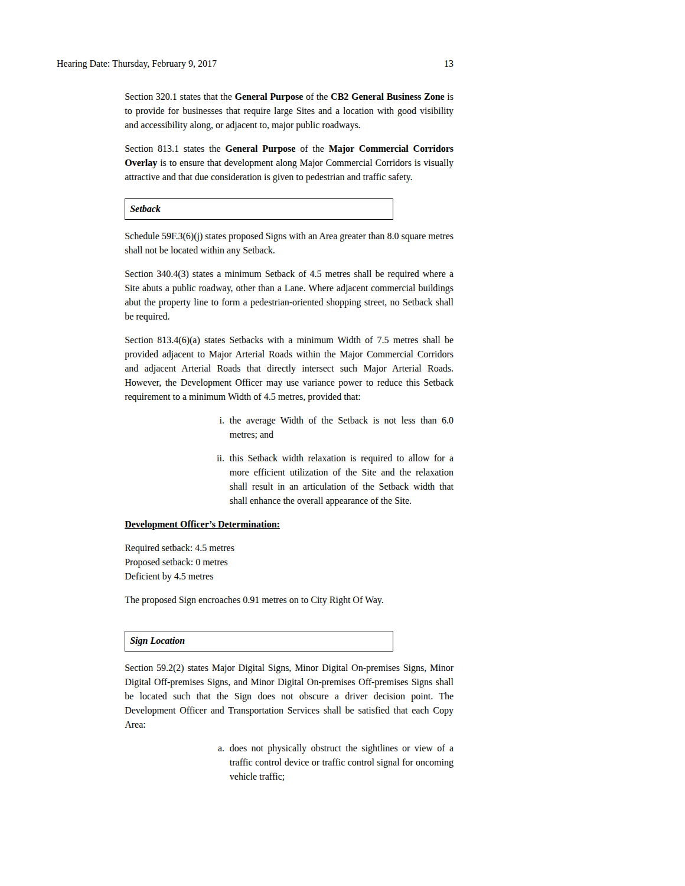Hearing Date: Thursday, February 9, 2017 13
Section 320.1 states that the General Purpose of the CB2 General Business Zone is to provide for businesses that require large Sites and a location with good visibility and accessibility along, or adjacent to, major public roadways.
Section 813.1 states the General Purpose of the Major Commercial Corridors Overlay is to ensure that development along Major Commercial Corridors is visually attractive and that due consideration is given to pedestrian and traffic safety.
Setback
Schedule 59F.3(6)(j) states proposed Signs with an Area greater than 8.0 square metres shall not be located within any Setback.
Section 340.4(3) states a minimum Setback of 4.5 metres shall be required where a Site abuts a public roadway, other than a Lane. Where adjacent commercial buildings abut the property line to form a pedestrian-oriented shopping street, no Setback shall be required.
Section 813.4(6)(a) states Setbacks with a minimum Width of 7.5 metres shall be provided adjacent to Major Arterial Roads within the Major Commercial Corridors and adjacent Arterial Roads that directly intersect such Major Arterial Roads. However, the Development Officer may use variance power to reduce this Setback requirement to a minimum Width of 4.5 metres, provided that:
the average Width of the Setback is not less than 6.0 metres; and
this Setback width relaxation is required to allow for a more efficient utilization of the Site and the relaxation shall result in an articulation of the Setback width that shall enhance the overall appearance of the Site.
Development Officer’s Determination:
Required setback: 4.5 metres
Proposed setback: 0 metres
Deficient by 4.5 metres
The proposed Sign encroaches 0.91 metres on to City Right Of Way.
Sign Location
Section 59.2(2) states Major Digital Signs, Minor Digital On-premises Signs, Minor Digital Off-premises Signs, and Minor Digital On-premises Off-premises Signs shall be located such that the Sign does not obscure a driver decision point. The Development Officer and Transportation Services shall be satisfied that each Copy Area:
does not physically obstruct the sightlines or view of a traffic control device or traffic control signal for oncoming vehicle traffic;